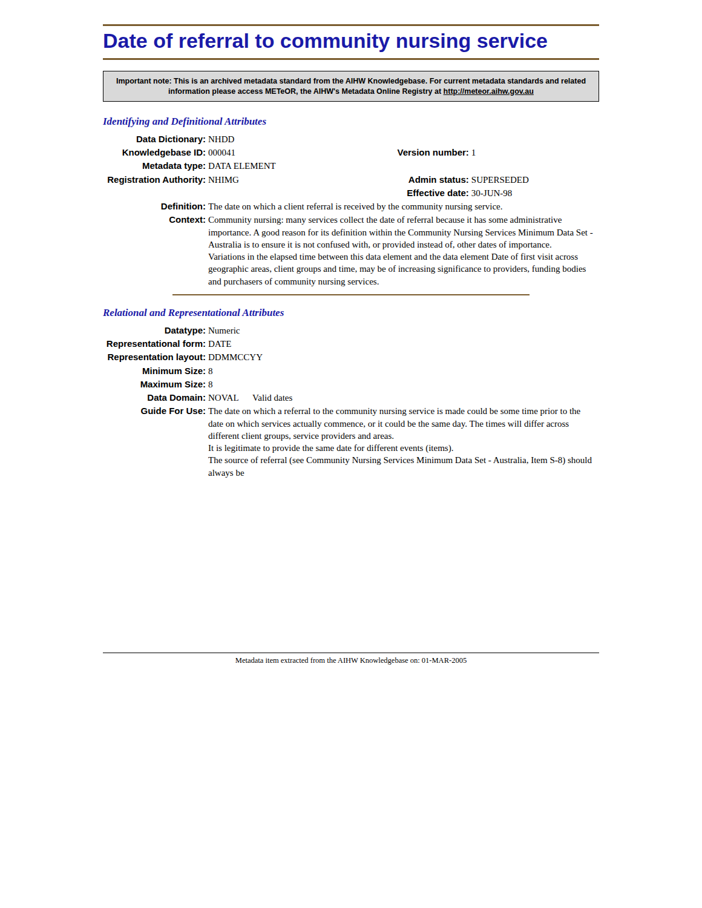Date of referral to community nursing service
Important note: This is an archived metadata standard from the AIHW Knowledgebase. For current metadata standards and related information please access METeOR, the AIHW's Metadata Online Registry at http://meteor.aihw.gov.au
Identifying and Definitional Attributes
| Data Dictionary: | NHDD |
| Knowledgebase ID: | 000041 | Version number: | 1 |
| Metadata type: | DATA ELEMENT |
| Registration Authority: | NHIMG | Admin status: | SUPERSEDED |
| | | Effective date: | 30-JUN-98 |
| Definition: | The date on which a client referral is received by the community nursing service. |
| Context: | Community nursing: many services collect the date of referral because it has some administrative importance. A good reason for its definition within the Community Nursing Services Minimum Data Set - Australia is to ensure it is not confused with, or provided instead of, other dates of importance. Variations in the elapsed time between this data element and the data element Date of first visit across geographic areas, client groups and time, may be of increasing significance to providers, funding bodies and purchasers of community nursing services. |
Relational and Representational Attributes
| Datatype: | Numeric |
| Representational form: | DATE |
| Representation layout: | DDMMCCYY |
| Minimum Size: | 8 |
| Maximum Size: | 8 |
| Data Domain: | NOVAL Valid dates |
| Guide For Use: | The date on which a referral to the community nursing service is made could be some time prior to the date on which services actually commence, or it could be the same day. The times will differ across different client groups, service providers and areas. It is legitimate to provide the same date for different events (items). The source of referral (see Community Nursing Services Minimum Data Set - Australia, Item S-8) should always be |
Metadata item extracted from the AIHW Knowledgebase on: 01-MAR-2005